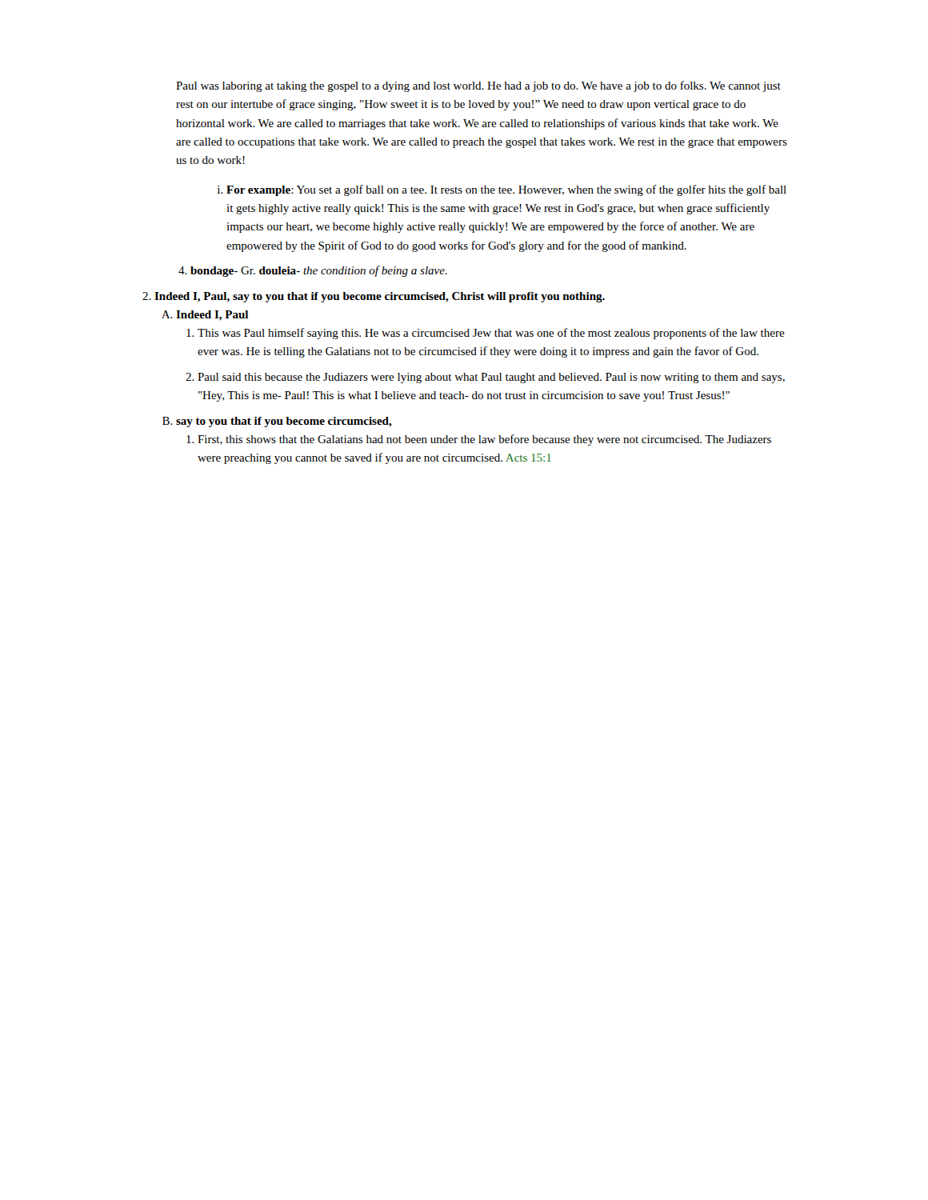Paul was laboring at taking the gospel to a dying and lost world. He had a job to do. We have a job to do folks. We cannot just rest on our intertube of grace singing, "How sweet it is to be loved by you!” We need to draw upon vertical grace to do horizontal work. We are called to marriages that take work. We are called to relationships of various kinds that take work. We are called to occupations that take work. We are called to preach the gospel that takes work. We rest in the grace that empowers us to do work!
For example: You set a golf ball on a tee. It rests on the tee. However, when the swing of the golfer hits the golf ball it gets highly active really quick! This is the same with grace! We rest in God's grace, but when grace sufficiently impacts our heart, we become highly active really quickly! We are empowered by the force of another. We are empowered by the Spirit of God to do good works for God's glory and for the good of mankind.
bondage- Gr. douleia- the condition of being a slave.
Indeed I, Paul, say to you that if you become circumcised, Christ will profit you nothing.
Indeed I, Paul
This was Paul himself saying this. He was a circumcised Jew that was one of the most zealous proponents of the law there ever was. He is telling the Galatians not to be circumcised if they were doing it to impress and gain the favor of God.
Paul said this because the Judiazers were lying about what Paul taught and believed. Paul is now writing to them and says, "Hey, This is me- Paul! This is what I believe and teach- do not trust in circumcision to save you! Trust Jesus!"
say to you that if you become circumcised,
First, this shows that the Galatians had not been under the law before because they were not circumcised. The Judiazers were preaching you cannot be saved if you are not circumcised. Acts 15:1